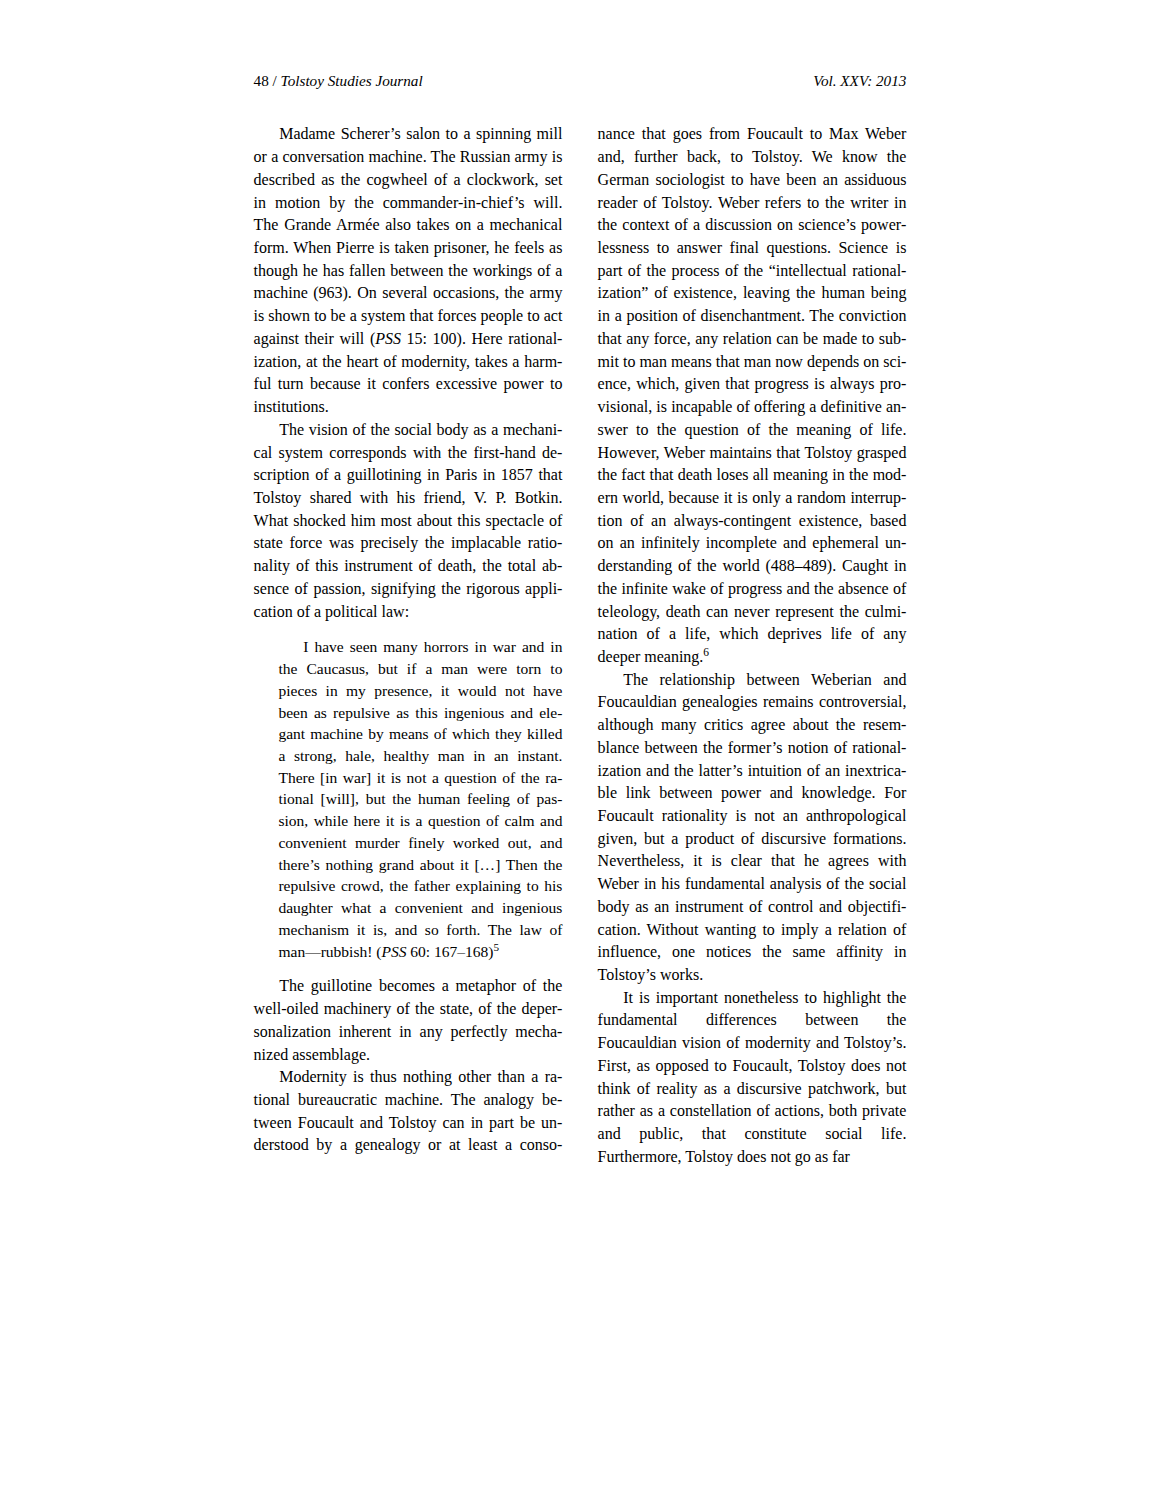48 / Tolstoy Studies Journal Vol. XXV: 2013
Madame Scherer’s salon to a spinning mill or a conversation machine. The Russian army is described as the cogwheel of a clockwork, set in motion by the commander-in-chief’s will. The Grande Armée also takes on a mechanical form. When Pierre is taken prisoner, he feels as though he has fallen between the workings of a machine (963). On several occasions, the army is shown to be a system that forces people to act against their will (PSS 15: 100). Here rationalization, at the heart of modernity, takes a harmful turn because it confers excessive power to institutions.
The vision of the social body as a mechanical system corresponds with the first-hand description of a guillotining in Paris in 1857 that Tolstoy shared with his friend, V. P. Botkin. What shocked him most about this spectacle of state force was precisely the implacable rationality of this instrument of death, the total absence of passion, signifying the rigorous application of a political law:
I have seen many horrors in war and in the Caucasus, but if a man were torn to pieces in my presence, it would not have been as repulsive as this ingenious and elegant machine by means of which they killed a strong, hale, healthy man in an instant. There [in war] it is not a question of the rational [will], but the human feeling of passion, while here it is a question of calm and convenient murder finely worked out, and there’s nothing grand about it […] Then the repulsive crowd, the father explaining to his daughter what a convenient and ingenious mechanism it is, and so forth. The law of man—rubbish! (PSS 60: 167–168)5
The guillotine becomes a metaphor of the well-oiled machinery of the state, of the depersonalization inherent in any perfectly mechanized assemblage.
Modernity is thus nothing other than a rational bureaucratic machine. The analogy between Foucault and Tolstoy can in part be understood by a genealogy or at least a consonance that goes from Foucault to Max Weber and, further back, to Tolstoy. We know the German sociologist to have been an assiduous reader of Tolstoy. Weber refers to the writer in the context of a discussion on science’s powerlessness to answer final questions. Science is part of the process of the “intellectual rationalization” of existence, leaving the human being in a position of disenchantment. The conviction that any force, any relation can be made to submit to man means that man now depends on science, which, given that progress is always provisional, is incapable of offering a definitive answer to the question of the meaning of life. However, Weber maintains that Tolstoy grasped the fact that death loses all meaning in the modern world, because it is only a random interruption of an always-contingent existence, based on an infinitely incomplete and ephemeral understanding of the world (488–489). Caught in the infinite wake of progress and the absence of teleology, death can never represent the culmination of a life, which deprives life of any deeper meaning.6
The relationship between Weberian and Foucauldian genealogies remains controversial, although many critics agree about the resemblance between the former’s notion of rationalization and the latter’s intuition of an inextricable link between power and knowledge. For Foucault rationality is not an anthropological given, but a product of discursive formations. Nevertheless, it is clear that he agrees with Weber in his fundamental analysis of the social body as an instrument of control and objectification. Without wanting to imply a relation of influence, one notices the same affinity in Tolstoy’s works.
It is important nonetheless to highlight the fundamental differences between the Foucauldian vision of modernity and Tolstoy’s. First, as opposed to Foucault, Tolstoy does not think of reality as a discursive patchwork, but rather as a constellation of actions, both private and public, that constitute social life. Furthermore, Tolstoy does not go as far